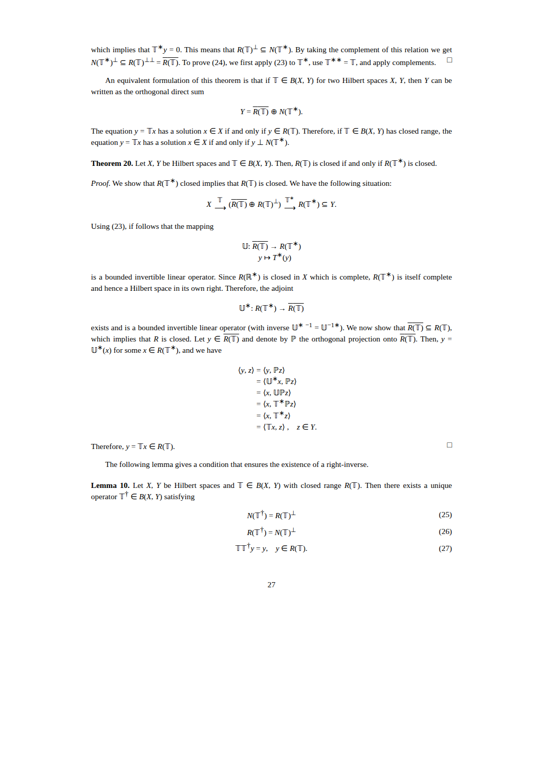which implies that 𝕋∗y = 0. This means that R(𝕋)⊥ ⊆ N(𝕋∗). By taking the complement of this relation we get N(𝕋∗)⊥ ⊆ R(𝕋)⊥⊥ = R(𝕋). To prove (24), we first apply (23) to 𝕋∗, use 𝕋∗∗ = 𝕋, and apply complements. □
An equivalent formulation of this theorem is that if 𝕋 ∈ B(X, Y) for two Hilbert spaces X, Y, then Y can be written as the orthogonal direct sum
Y = R(𝕋) ⊕ N(𝕋∗).
The equation y = 𝕋x has a solution x ∈ X if and only if y ∈ R(𝕋). Therefore, if 𝕋 ∈ B(X, Y) has closed range, the equation y = 𝕋x has a solution x ∈ X if and only if y ⊥ N(𝕋∗).
Theorem 20. Let X, Y be Hilbert spaces and 𝕋 ∈ B(X, Y). Then, R(𝕋) is closed if and only if R(𝕋∗) is closed.
Proof. We show that R(𝕋∗) closed implies that R(𝕋) is closed. We have the following situation:
X 𝕋⟶ (R(𝕋) ⊕ R(𝕋)⊥) 𝕋∗⟶ R(𝕋∗) ⊆ Y.
Using (23), if follows that the mapping
𝕌: R(𝕋) → R(𝕋∗) y ↦ T∗(y)
is a bounded invertible linear operator. Since R(ℝ∗) is closed in X which is complete, R(𝕋∗) is itself complete and hence a Hilbert space in its own right. Therefore, the adjoint
𝕌∗: R(𝕋∗) → R(𝕋)
exists and is a bounded invertible linear operator (with inverse 𝕌∗ −1 = 𝕌−1∗). We now show that R(𝕋) ⊆ R(𝕋), which implies that R is closed. Let y ∈ R(𝕋) and denote by ℙ the orthogonal projection onto R(𝕋). Then, y = 𝕌∗(x) for some x ∈ R(𝕋∗), and we have
⟨y, z⟩ = ⟨y, ℙz⟩ = ⟨𝕌∗x, ℙz⟩ = ⟨x, 𝕌ℙz⟩ = ⟨x, 𝕋∗ℙz⟩ = ⟨x, 𝕋∗z⟩ = ⟨𝕋x, z⟩ , z ∈ Y.
Therefore, y = 𝕋x ∈ R(𝕋). □
The following lemma gives a condition that ensures the existence of a right-inverse.
Lemma 10. Let X, Y be Hilbert spaces and 𝕋 ∈ B(X, Y) with closed range R(𝕋). Then there exists a unique operator 𝕋† ∈ B(X, Y) satisfying
N(𝕋†) = R(𝕋)⊥
(25)
R(𝕋†) = N(𝕋)⊥
(26)
𝕋𝕋†y = y, y ∈ R(𝕋).
(27)
27